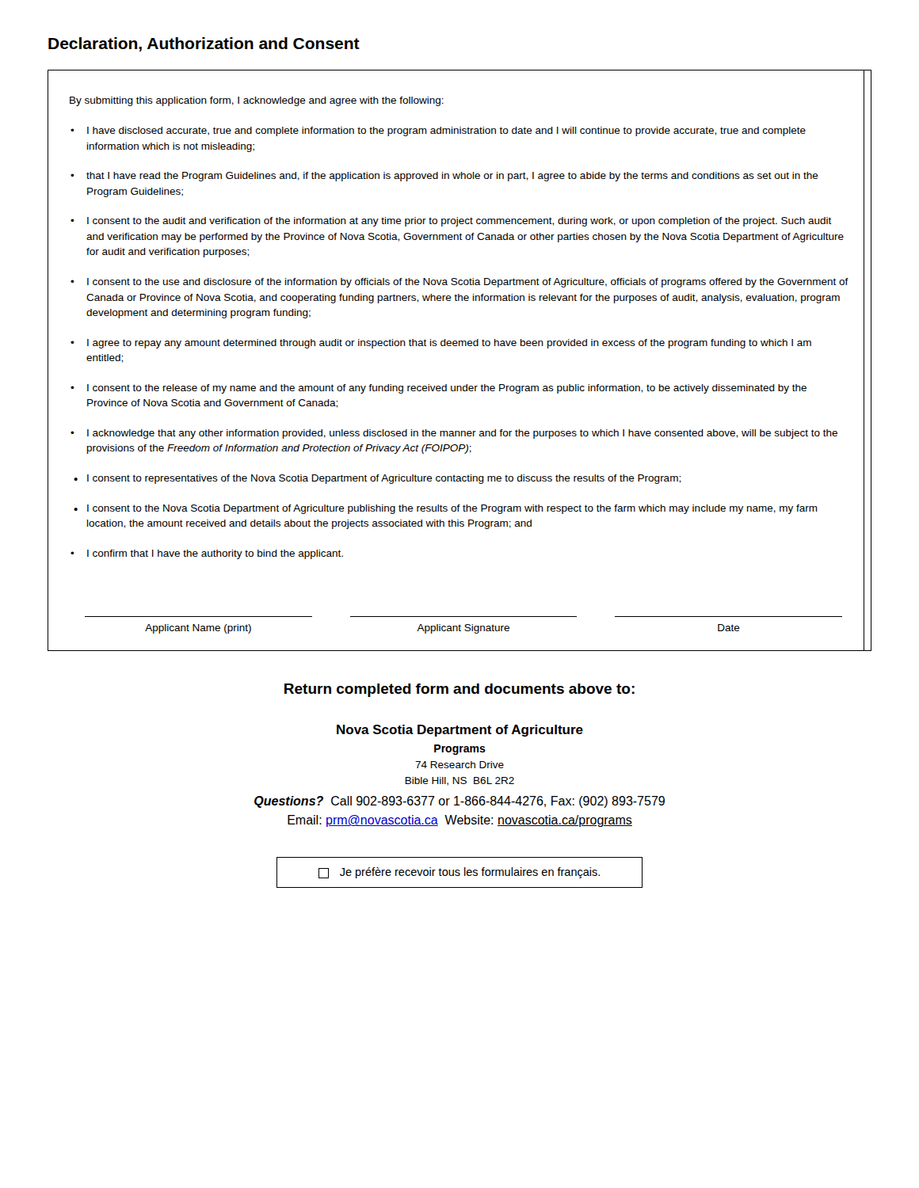Declaration, Authorization and Consent
By submitting this application form, I acknowledge and agree with the following:
I have disclosed accurate, true and complete information to the program administration to date and I will continue to provide accurate, true and complete information which is not misleading;
that I have read the Program Guidelines and, if the application is approved in whole or in part, I agree to abide by the terms and conditions as set out in the Program Guidelines;
I consent to the audit and verification of the information at any time prior to project commencement, during work, or upon completion of the project. Such audit and verification may be performed by the Province of Nova Scotia, Government of Canada or other parties chosen by the Nova Scotia Department of Agriculture for audit and verification purposes;
I consent to the use and disclosure of the information by officials of the Nova Scotia Department of Agriculture, officials of programs offered by the Government of Canada or Province of Nova Scotia, and cooperating funding partners, where the information is relevant for the purposes of audit, analysis, evaluation, program development and determining program funding;
I agree to repay any amount determined through audit or inspection that is deemed to have been provided in excess of the program funding to which I am entitled;
I consent to the release of my name and the amount of any funding received under the Program as public information, to be actively disseminated by the Province of Nova Scotia and Government of Canada;
I acknowledge that any other information provided, unless disclosed in the manner and for the purposes to which I have consented above, will be subject to the provisions of the Freedom of Information and Protection of Privacy Act (FOIPOP);
I consent to representatives of the Nova Scotia Department of Agriculture contacting me to discuss the results of the Program;
I consent to the Nova Scotia Department of Agriculture publishing the results of the Program with respect to the farm which may include my name, my farm location, the amount received and details about the projects associated with this Program; and
I confirm that I have the authority to bind the applicant.
Applicant Name (print)
Applicant Signature
Date
Return completed form and documents above to:
Nova Scotia Department of Agriculture
Programs
74 Research Drive
Bible Hill, NS B6L 2R2
Questions? Call 902-893-6377 or 1-866-844-4276, Fax: (902) 893-7579
Email: prm@novascotia.ca Website: novascotia.ca/programs
Je préfère recevoir tous les formulaires en français.